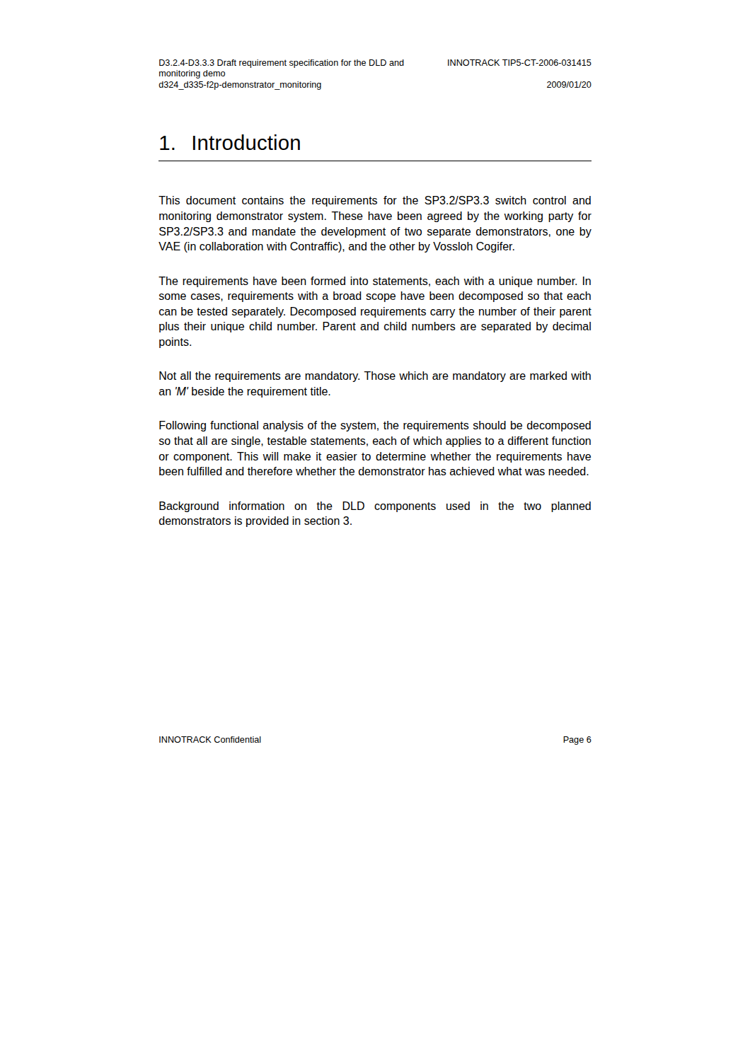D3.2.4-D3.3.3 Draft requirement specification for the DLD and monitoring demo
INNOTRACK TIP5-CT-2006-031415
d324_d335-f2p-demonstrator_monitoring
2009/01/20
1. Introduction
This document contains the requirements for the SP3.2/SP3.3 switch control and monitoring demonstrator system. These have been agreed by the working party for SP3.2/SP3.3 and mandate the development of two separate demonstrators, one by VAE (in collaboration with Contraffic), and the other by Vossloh Cogifer.
The requirements have been formed into statements, each with a unique number. In some cases, requirements with a broad scope have been decomposed so that each can be tested separately. Decomposed requirements carry the number of their parent plus their unique child number. Parent and child numbers are separated by decimal points.
Not all the requirements are mandatory. Those which are mandatory are marked with an 'M' beside the requirement title.
Following functional analysis of the system, the requirements should be decomposed so that all are single, testable statements, each of which applies to a different function or component. This will make it easier to determine whether the requirements have been fulfilled and therefore whether the demonstrator has achieved what was needed.
Background information on the DLD components used in the two planned demonstrators is provided in section 3.
INNOTRACK Confidential
Page 6